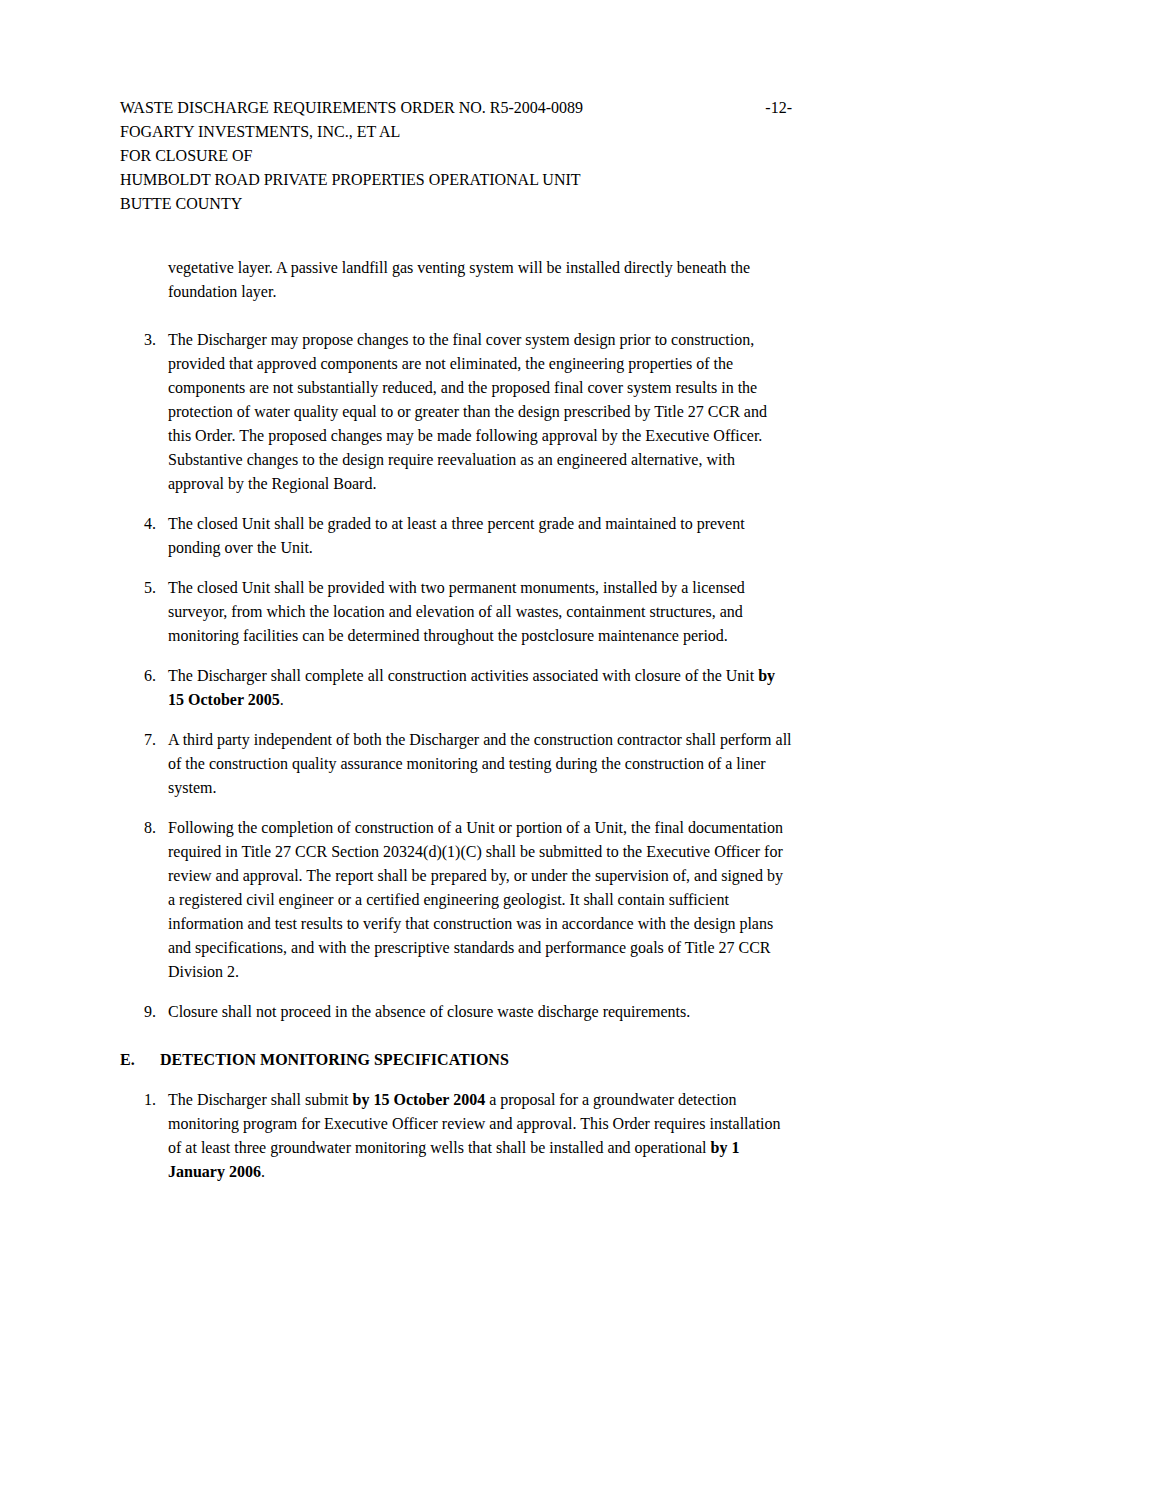Waste Discharge Requirements Order No. R5-2004-0089 -12-
Fogarty Investments, Inc., et al
For Closure of
Humboldt Road Private Properties Operational Unit
Butte County
vegetative layer. A passive landfill gas venting system will be installed directly beneath the foundation layer.
The Discharger may propose changes to the final cover system design prior to construction, provided that approved components are not eliminated, the engineering properties of the components are not substantially reduced, and the proposed final cover system results in the protection of water quality equal to or greater than the design prescribed by Title 27 CCR and this Order. The proposed changes may be made following approval by the Executive Officer. Substantive changes to the design require reevaluation as an engineered alternative, with approval by the Regional Board.
The closed Unit shall be graded to at least a three percent grade and maintained to prevent ponding over the Unit.
The closed Unit shall be provided with two permanent monuments, installed by a licensed surveyor, from which the location and elevation of all wastes, containment structures, and monitoring facilities can be determined throughout the postclosure maintenance period.
The Discharger shall complete all construction activities associated with closure of the Unit by 15 October 2005.
A third party independent of both the Discharger and the construction contractor shall perform all of the construction quality assurance monitoring and testing during the construction of a liner system.
Following the completion of construction of a Unit or portion of a Unit, the final documentation required in Title 27 CCR Section 20324(d)(1)(C) shall be submitted to the Executive Officer for review and approval. The report shall be prepared by, or under the supervision of, and signed by a registered civil engineer or a certified engineering geologist. It shall contain sufficient information and test results to verify that construction was in accordance with the design plans and specifications, and with the prescriptive standards and performance goals of Title 27 CCR Division 2.
Closure shall not proceed in the absence of closure waste discharge requirements.
E. Detection Monitoring Specifications
The Discharger shall submit by 15 October 2004 a proposal for a groundwater detection monitoring program for Executive Officer review and approval. This Order requires installation of at least three groundwater monitoring wells that shall be installed and operational by 1 January 2006.